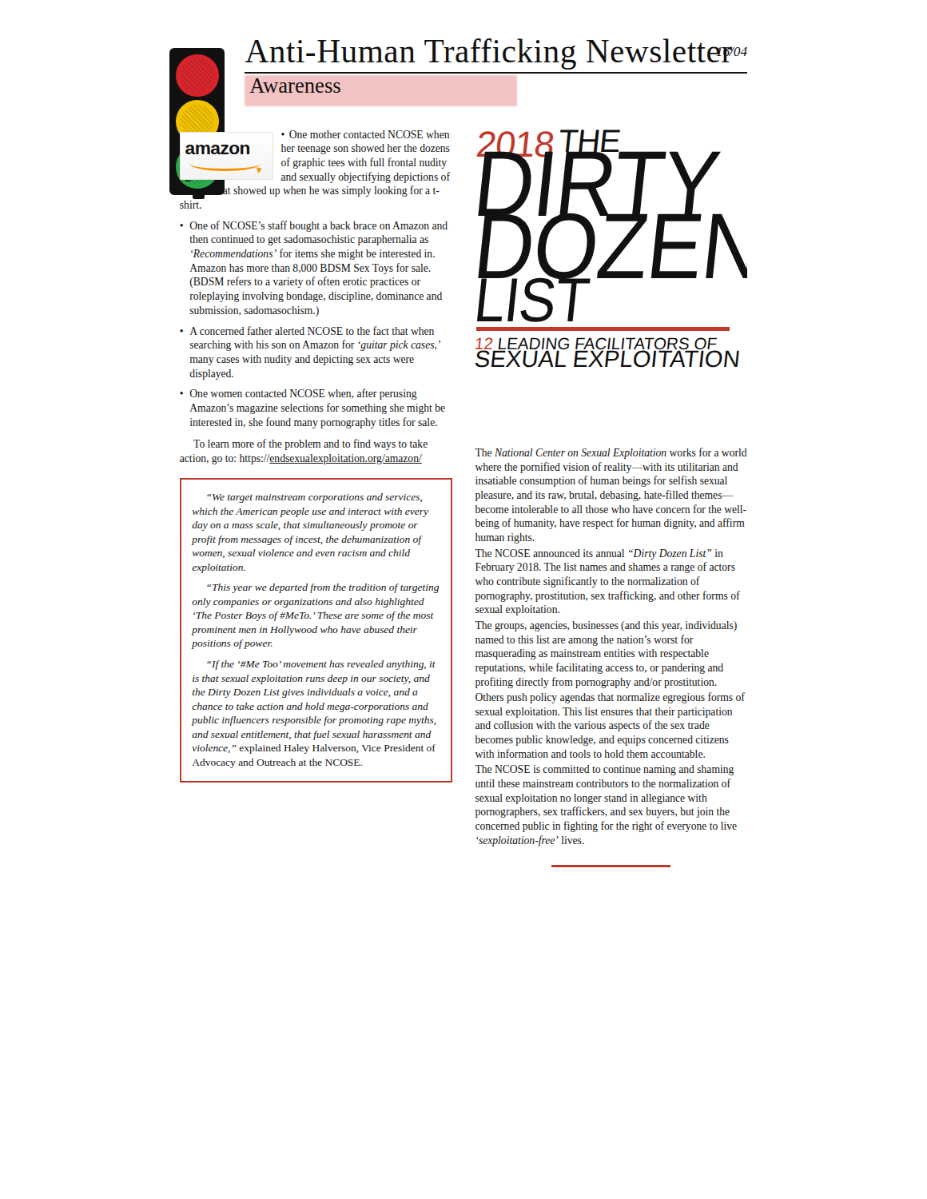Anti-Human Trafficking Newsletter
16/04
Awareness
2
amazon
• One mother contacted NCOSE when her teenage son showed her the dozens of graphic tees with full frontal nudity and sexually objectifying depictions of women that showed up when he was simply looking for a t-shirt.
One of NCOSE’s staff bought a back brace on Amazon and then continued to get sadomasochistic paraphernalia as ‘Recommendations’ for items she might be interested in. Amazon has more than 8,000 BDSM Sex Toys for sale. (BDSM refers to a variety of often erotic practices or roleplaying involving bondage, discipline, dominance and submission, sadomasochism.)
A concerned father alerted NCOSE to the fact that when searching with his son on Amazon for ‘guitar pick cases,’ many cases with nudity and depicting sex acts were displayed.
One women contacted NCOSE when, after perusing Amazon’s magazine selections for something she might be interested in, she found many pornography titles for sale.
To learn more of the problem and to find ways to take action, go to: https://endsexualexploitation.org/amazon/
“We target mainstream corporations and services, which the American people use and interact with every day on a mass scale, that simultaneously promote or profit from messages of incest, the dehumanization of women, sexual violence and even racism and child exploitation.
“This year we departed from the tradition of targeting only companies or organizations and also highlighted ‘The Poster Boys of #MeTo.’ These are some of the most prominent men in Hollywood who have abused their positions of power.
“If the ‘#Me Too’ movement has revealed anything, it is that sexual exploitation runs deep in our society, and the Dirty Dozen List gives individuals a voice, and a chance to take action and hold mega-corporations and public influencers responsible for promoting rape myths, and sexual entitlement, that fuel sexual harassment and violence,” explained Haley Halverson, Vice President of Advocacy and Outreach at the NCOSE.
2018 THE DIRTY DOZEN LIST
12 LEADING FACILITATORS OF SEXUAL EXPLOITATION
The National Center on Sexual Exploitation works for a world where the pornified vision of reality—with its utilitarian and insatiable consumption of human beings for selfish sexual pleasure, and its raw, brutal, debasing, hate-filled themes—become intolerable to all those who have concern for the well-being of humanity, have respect for human dignity, and affirm human rights.
The NCOSE announced its annual “Dirty Dozen List” in February 2018. The list names and shames a range of actors who contribute significantly to the normalization of pornography, prostitution, sex trafficking, and other forms of sexual exploitation.
The groups, agencies, businesses (and this year, individuals) named to this list are among the nation’s worst for masquerading as mainstream entities with respectable reputations, while facilitating access to, or pandering and profiting directly from pornography and/or prostitution.
Others push policy agendas that normalize egregious forms of sexual exploitation. This list ensures that their participation and collusion with the various aspects of the sex trade becomes public knowledge, and equips concerned citizens with information and tools to hold them accountable.
The NCOSE is committed to continue naming and shaming until these mainstream contributors to the normalization of sexual exploitation no longer stand in allegiance with pornographers, sex traffickers, and sex buyers, but join the concerned public in fighting for the right of everyone to live ‘sexploitation-free’ lives.